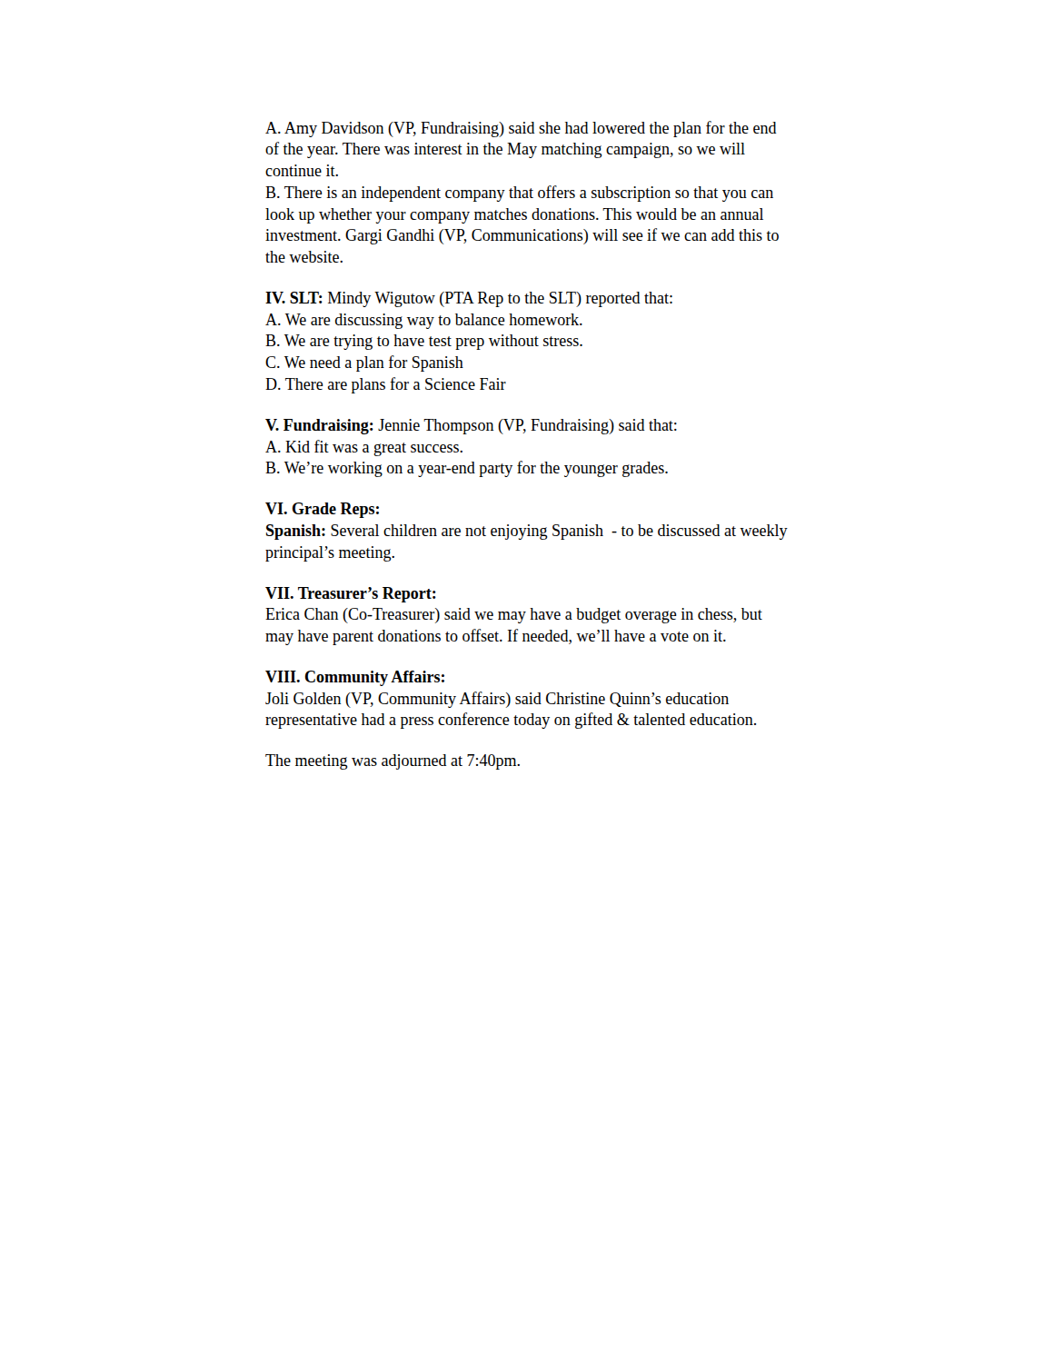A. Amy Davidson (VP, Fundraising) said she had lowered the plan for the end of the year. There was interest in the May matching campaign, so we will continue it.
B. There is an independent company that offers a subscription so that you can look up whether your company matches donations. This would be an annual investment. Gargi Gandhi (VP, Communications) will see if we can add this to the website.
IV. SLT: Mindy Wigutow (PTA Rep to the SLT) reported that:
A. We are discussing way to balance homework.
B. We are trying to have test prep without stress.
C. We need a plan for Spanish
D. There are plans for a Science Fair
V. Fundraising: Jennie Thompson (VP, Fundraising) said that:
A. Kid fit was a great success.
B. We’re working on a year-end party for the younger grades.
VI. Grade Reps:
Spanish: Several children are not enjoying Spanish - to be discussed at weekly principal’s meeting.
VII. Treasurer’s Report:
Erica Chan (Co-Treasurer) said we may have a budget overage in chess, but may have parent donations to offset. If needed, we’ll have a vote on it.
VIII. Community Affairs:
Joli Golden (VP, Community Affairs) said Christine Quinn’s education representative had a press conference today on gifted & talented education.
The meeting was adjourned at 7:40pm.